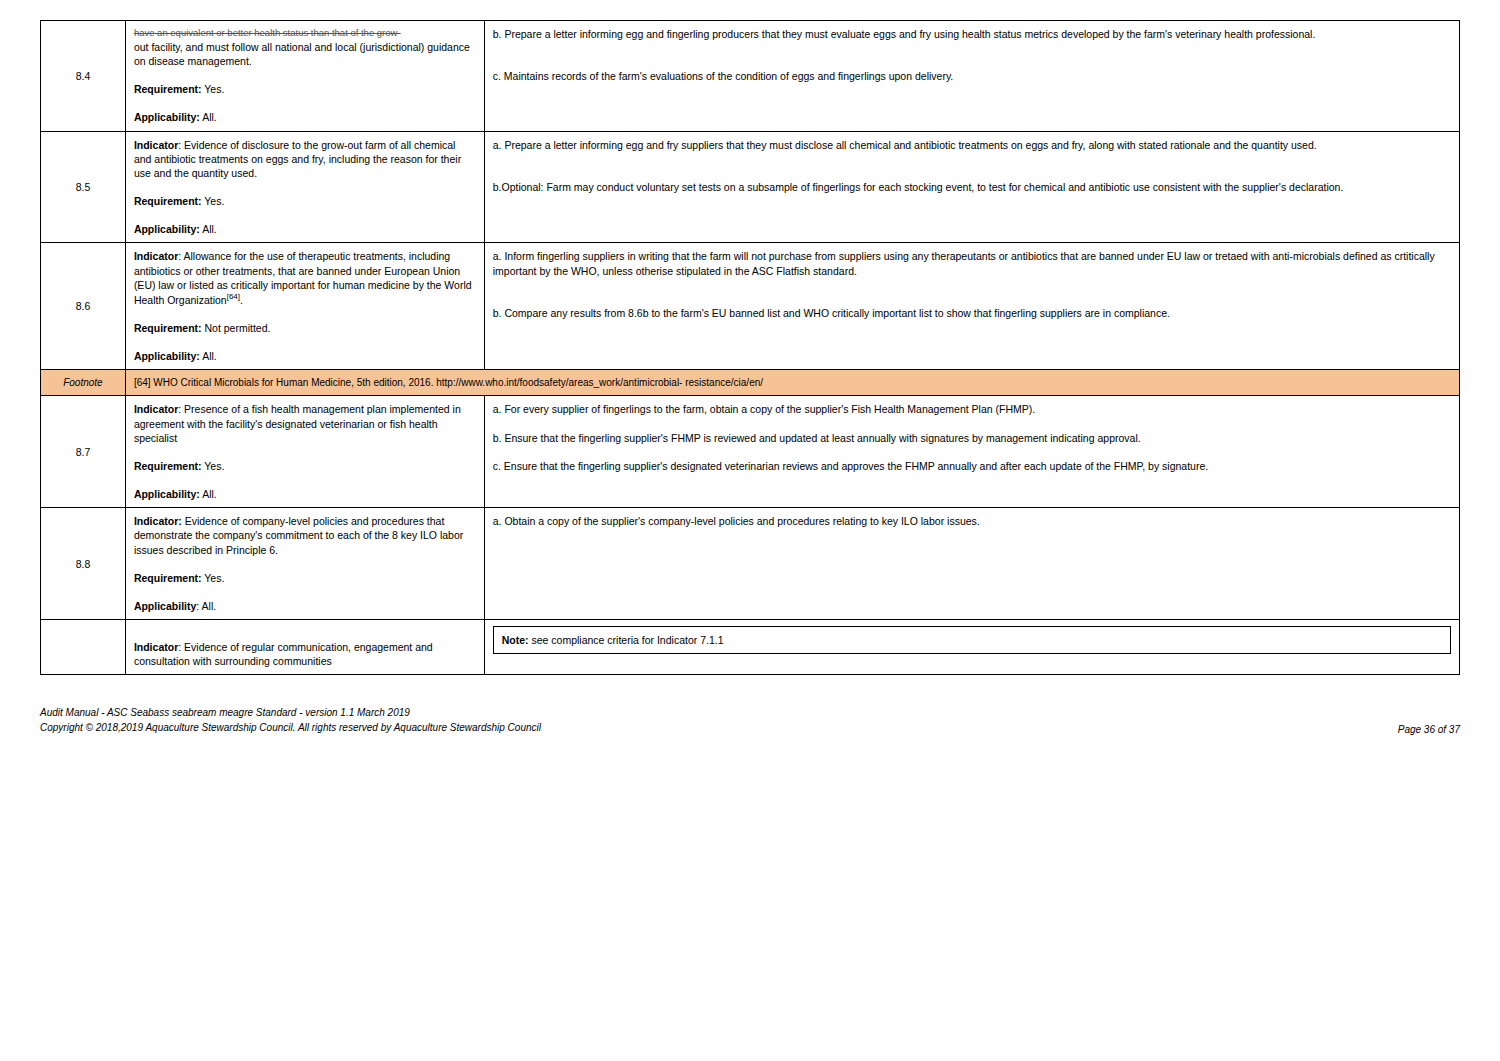| 8.4 | have an equivalent or better health status than that of the grow- out facility, and must follow all national and local (jurisdictional) guidance on disease management. Requirement: Yes. Applicability: All. | b. Prepare a letter informing egg and fingerling producers that they must evaluate eggs and fry using health status metrics developed by the farm's veterinary health professional. c. Maintains records of the farm's evaluations of the condition of eggs and fingerlings upon delivery. |
| 8.5 | Indicator : Evidence of disclosure to the grow-out farm of all chemical and antibiotic treatments on eggs and fry, including the reason for their use and the quantity used. Requirement: Yes. Applicability: All. | a. Prepare a letter informing egg and fry suppliers that they must disclose all chemical and antibiotic treatments on eggs and fry, along with stated rationale and the quantity used. b.Optional: Farm may conduct voluntary set tests on a subsample of fingerlings for each stocking event, to test for chemical and antibiotic use consistent with the supplier's declaration. |
| 8.6 | Indicator : Allowance for the use of therapeutic treatments, including antibiotics or other treatments, that are banned under European Union (EU) law or listed as critically important for human medicine by the World Health Organization [64] . Requirement: Not permitted. Applicability: All. | a. Inform fingerling suppliers in writing that the farm will not purchase from suppliers using any therapeutants or antibiotics that are banned under EU law or tretaed with anti-microbials defined as crtitically important by the WHO, unless otherise stipulated in the ASC Flatfish standard. b. Compare any results from 8.6b to the farm's EU banned list and WHO critically important list to show that fingerling suppliers are in compliance. |
| Footnote | [64] WHO Critical Microbials for Human Medicine, 5th edition, 2016. http://www.who.int/foodsafety/areas_work/antimicrobial- resistance/cia/en/ |
| 8.7 | Indicator : Presence of a fish health management plan implemented in agreement with the facility's designated veterinarian or fish health specialist Requirement: Yes. Applicability: All. | a. For every supplier of fingerlings to the farm, obtain a copy of the supplier's Fish Health Management Plan (FHMP). b. Ensure that the fingerling supplier's FHMP is reviewed and updated at least annually with signatures by management indicating approval. c. Ensure that the fingerling supplier's designated veterinarian reviews and approves the FHMP annually and after each update of the FHMP, by signature. |
| 8.8 | Indicator: Evidence of company-level policies and procedures that demonstrate the company's commitment to each of the 8 key ILO labor issues described in Principle 6. Requirement: Yes. Applicability : All. | a. Obtain a copy of the supplier's company-level policies and procedures relating to key ILO labor issues. |
| | Indicator : Evidence of regular communication, engagement and consultation with surrounding communities | Note: see compliance criteria for Indicator 7.1.1 |
Audit Manual - ASC Seabass seabream meagre Standard - version 1.1 March 2019
Copyright © 2018,2019 Aquaculture Stewardship Council. All rights reserved by Aquaculture Stewardship Council
Page 36 of 37